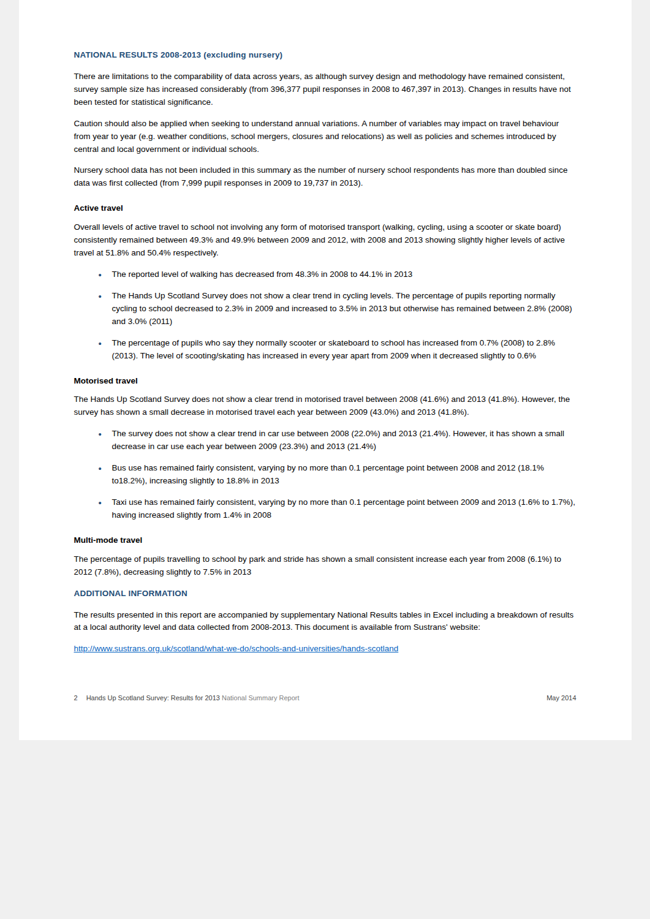NATIONAL RESULTS 2008-2013 (excluding nursery)
There are limitations to the comparability of data across years, as although survey design and methodology have remained consistent, survey sample size has increased considerably (from 396,377 pupil responses in 2008 to 467,397 in 2013). Changes in results have not been tested for statistical significance.
Caution should also be applied when seeking to understand annual variations. A number of variables may impact on travel behaviour from year to year (e.g. weather conditions, school mergers, closures and relocations) as well as policies and schemes introduced by central and local government or individual schools.
Nursery school data has not been included in this summary as the number of nursery school respondents has more than doubled since data was first collected (from 7,999 pupil responses in 2009 to 19,737 in 2013).
Active travel
Overall levels of active travel to school not involving any form of motorised transport (walking, cycling, using a scooter or skate board) consistently remained between 49.3% and 49.9% between 2009 and 2012, with 2008 and 2013 showing slightly higher levels of active travel at 51.8% and 50.4% respectively.
The reported level of walking has decreased from 48.3% in 2008 to 44.1% in 2013
The Hands Up Scotland Survey does not show a clear trend in cycling levels. The percentage of pupils reporting normally cycling to school decreased to 2.3% in 2009 and increased to 3.5% in 2013 but otherwise has remained between 2.8% (2008) and 3.0% (2011)
The percentage of pupils who say they normally scooter or skateboard to school has increased from 0.7% (2008) to 2.8% (2013). The level of scooting/skating has increased in every year apart from 2009 when it decreased slightly to 0.6%
Motorised travel
The Hands Up Scotland Survey does not show a clear trend in motorised travel between 2008 (41.6%) and 2013 (41.8%). However, the survey has shown a small decrease in motorised travel each year between 2009 (43.0%) and 2013 (41.8%).
The survey does not show a clear trend in car use between 2008 (22.0%) and 2013 (21.4%). However, it has shown a small decrease in car use each year between 2009 (23.3%) and 2013 (21.4%)
Bus use has remained fairly consistent, varying by no more than 0.1 percentage point between 2008 and 2012 (18.1% to18.2%), increasing slightly to 18.8% in 2013
Taxi use has remained fairly consistent, varying by no more than 0.1 percentage point between 2009 and 2013 (1.6% to 1.7%), having increased slightly from 1.4% in 2008
Multi-mode travel
The percentage of pupils travelling to school by park and stride has shown a small consistent increase each year from 2008 (6.1%) to 2012 (7.8%), decreasing slightly to 7.5% in 2013
ADDITIONAL INFORMATION
The results presented in this report are accompanied by supplementary National Results tables in Excel including a breakdown of results at a local authority level and data collected from 2008-2013. This document is available from Sustrans' website:
http://www.sustrans.org.uk/scotland/what-we-do/schools-and-universities/hands-scotland
2 Hands Up Scotland Survey: Results for 2013 National Summary Report
May 2014